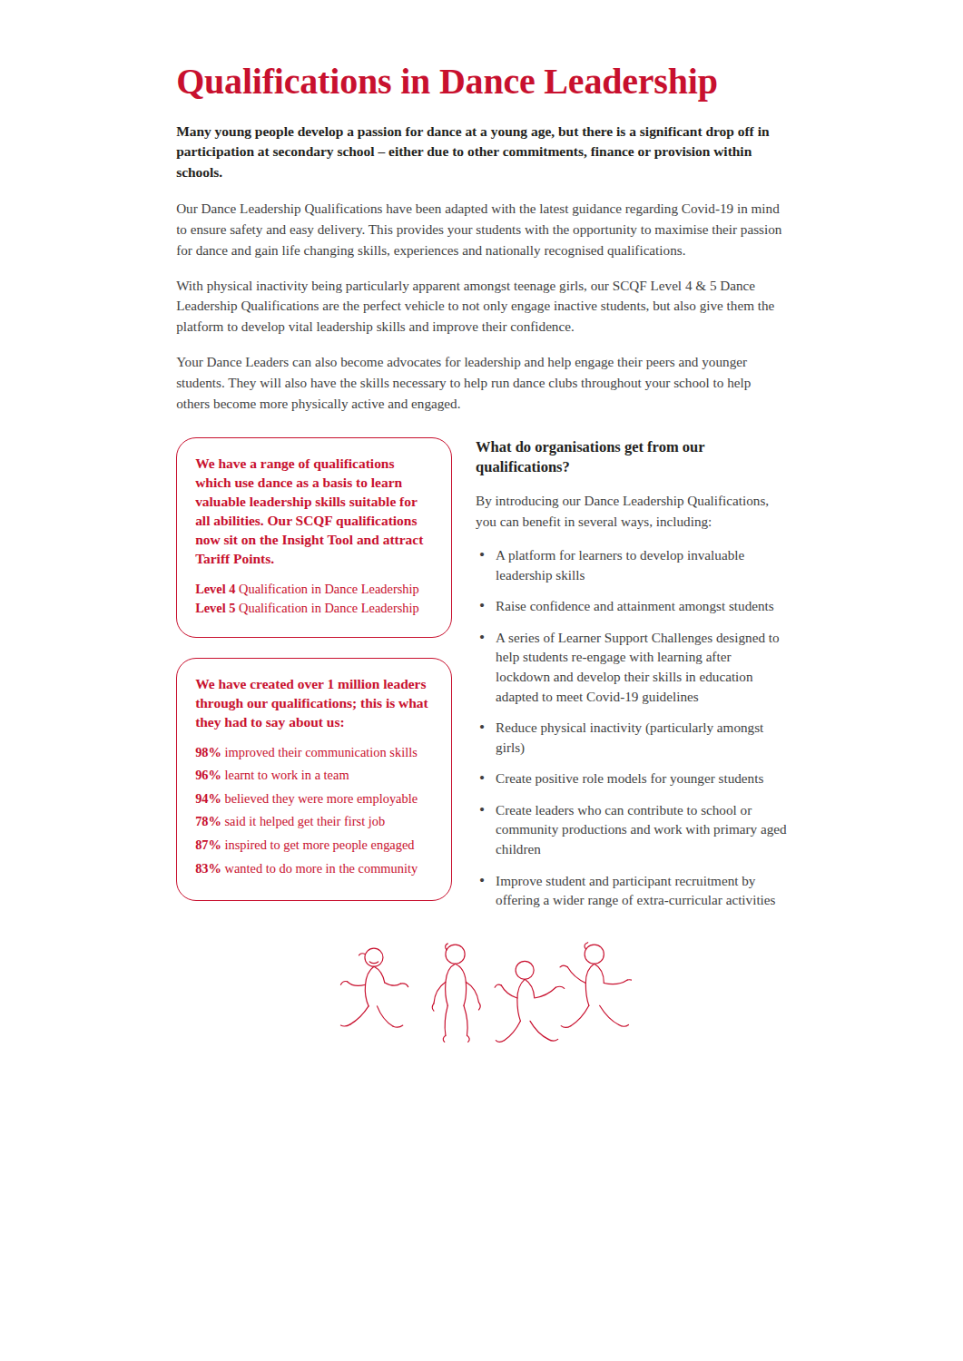Qualifications in Dance Leadership
Many young people develop a passion for dance at a young age, but there is a significant drop off in participation at secondary school – either due to other commitments, finance or provision within schools.
Our Dance Leadership Qualifications have been adapted with the latest guidance regarding Covid-19 in mind to ensure safety and easy delivery. This provides your students with the opportunity to maximise their passion for dance and gain life changing skills, experiences and nationally recognised qualifications.
With physical inactivity being particularly apparent amongst teenage girls, our SCQF Level 4 & 5 Dance Leadership Qualifications are the perfect vehicle to not only engage inactive students, but also give them the platform to develop vital leadership skills and improve their confidence.
Your Dance Leaders can also become advocates for leadership and help engage their peers and younger students. They will also have the skills necessary to help run dance clubs throughout your school to help others become more physically active and engaged.
We have a range of qualifications which use dance as a basis to learn valuable leadership skills suitable for all abilities. Our SCQF qualifications now sit on the Insight Tool and attract Tariff Points.
Level 4 Qualification in Dance Leadership
Level 5 Qualification in Dance Leadership
We have created over 1 million leaders through our qualifications; this is what they had to say about us:
98% improved their communication skills
96% learnt to work in a team
94% believed they were more employable
78% said it helped get their first job
87% inspired to get more people engaged
83% wanted to do more in the community
What do organisations get from our qualifications?
By introducing our Dance Leadership Qualifications, you can benefit in several ways, including:
A platform for learners to develop invaluable leadership skills
Raise confidence and attainment amongst students
A series of Learner Support Challenges designed to help students re-engage with learning after lockdown and develop their skills in education adapted to meet Covid-19 guidelines
Reduce physical inactivity (particularly amongst girls)
Create positive role models for younger students
Create leaders who can contribute to school or community productions and work with primary aged children
Improve student and participant recruitment by offering a wider range of extra-curricular activities